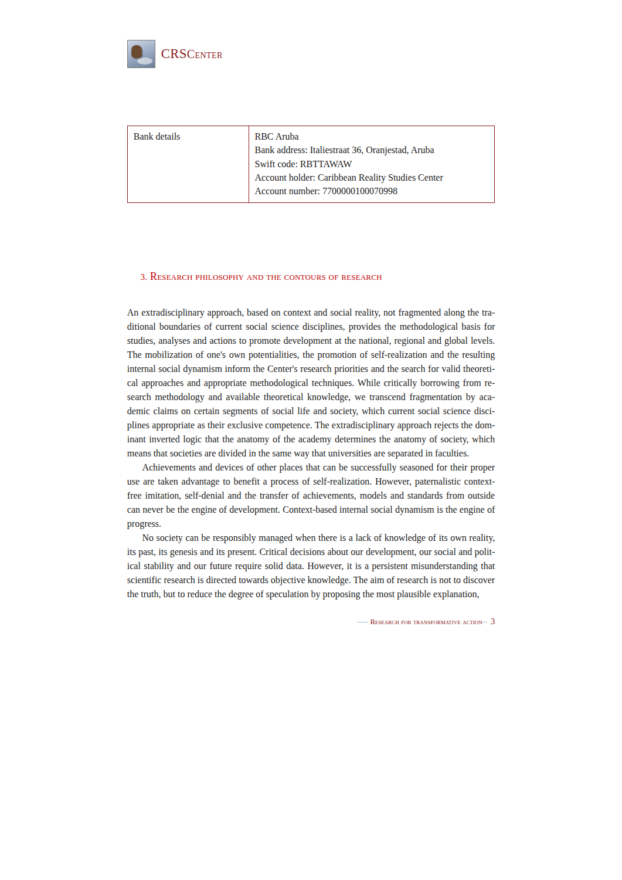CRSCenter
| Bank details | RBC Aruba Bank address: Italiestraat 36, Oranjestad, Aruba Swift code: RBTTAWAW Account holder: Caribbean Reality Studies Center Account number: 7700000100070998 |
3. Research philosophy and the contours of research
An extradisciplinary approach, based on context and social reality, not fragmented along the traditional boundaries of current social science disciplines, provides the methodological basis for studies, analyses and actions to promote development at the national, regional and global levels. The mobilization of one's own potentialities, the promotion of self-realization and the resulting internal social dynamism inform the Center's research priorities and the search for valid theoretical approaches and appropriate methodological techniques. While critically borrowing from research methodology and available theoretical knowledge, we transcend fragmentation by academic claims on certain segments of social life and society, which current social science disciplines appropriate as their exclusive competence. The extradisciplinary approach rejects the dominant inverted logic that the anatomy of the academy determines the anatomy of society, which means that societies are divided in the same way that universities are separated in faculties.
Achievements and devices of other places that can be successfully seasoned for their proper use are taken advantage to benefit a process of self-realization. However, paternalistic context-free imitation, self-denial and the transfer of achievements, models and standards from outside can never be the engine of development. Context-based internal social dynamism is the engine of progress.
No society can be responsibly managed when there is a lack of knowledge of its own reality, its past, its genesis and its present. Critical decisions about our development, our social and political stability and our future require solid data. However, it is a persistent misunderstanding that scientific research is directed towards objective knowledge. The aim of research is not to discover the truth, but to reduce the degree of speculation by proposing the most plausible explanation,
Research for transformative action 3